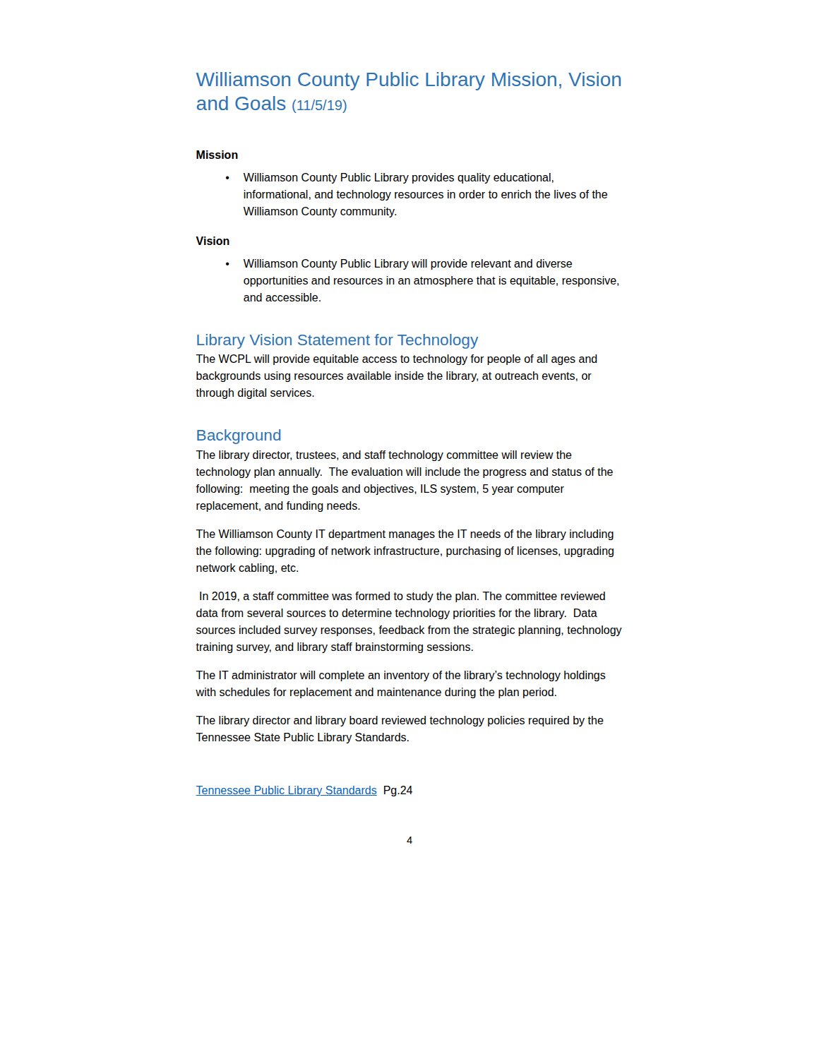Williamson County Public Library Mission, Vision and Goals (11/5/19)
Mission
Williamson County Public Library provides quality educational, informational, and technology resources in order to enrich the lives of the Williamson County community.
Vision
Williamson County Public Library will provide relevant and diverse opportunities and resources in an atmosphere that is equitable, responsive, and accessible.
Library Vision Statement for Technology
The WCPL will provide equitable access to technology for people of all ages and backgrounds using resources available inside the library, at outreach events, or through digital services.
Background
The library director, trustees, and staff technology committee will review the technology plan annually. The evaluation will include the progress and status of the following: meeting the goals and objectives, ILS system, 5 year computer replacement, and funding needs.
The Williamson County IT department manages the IT needs of the library including the following: upgrading of network infrastructure, purchasing of licenses, upgrading network cabling, etc.
In 2019, a staff committee was formed to study the plan. The committee reviewed data from several sources to determine technology priorities for the library. Data sources included survey responses, feedback from the strategic planning, technology training survey, and library staff brainstorming sessions.
The IT administrator will complete an inventory of the library’s technology holdings with schedules for replacement and maintenance during the plan period.
The library director and library board reviewed technology policies required by the Tennessee State Public Library Standards.
Tennessee Public Library Standards Pg.24
4